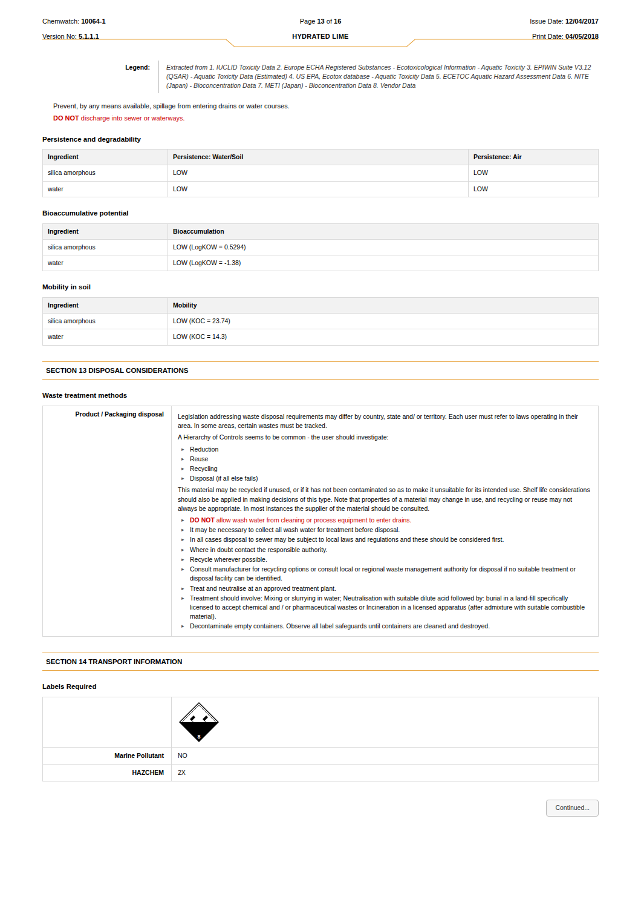Chemwatch: 10064-1
Version No: 5.1.1.1
Page 13 of 16
HYDRATED LIME
Issue Date: 12/04/2017
Print Date: 04/05/2018
| Legend: | Extracted from 1. IUCLID Toxicity Data 2. Europe ECHA Registered Substances - Ecotoxicological Information - Aquatic Toxicity 3. EPIWIN Suite V3.12 (QSAR) - Aquatic Toxicity Data (Estimated) 4. US EPA, Ecotox database - Aquatic Toxicity Data 5. ECETOC Aquatic Hazard Assessment Data 6. NITE (Japan) - Bioconcentration Data 7. METI (Japan) - Bioconcentration Data 8. Vendor Data |
Prevent, by any means available, spillage from entering drains or water courses.
DO NOT discharge into sewer or waterways.
Persistence and degradability
| Ingredient | Persistence: Water/Soil | Persistence: Air |
| --- | --- | --- |
| silica amorphous | LOW | LOW |
| water | LOW | LOW |
Bioaccumulative potential
| Ingredient | Bioaccumulation |
| --- | --- |
| silica amorphous | LOW (LogKOW = 0.5294) |
| water | LOW (LogKOW = -1.38) |
Mobility in soil
| Ingredient | Mobility |
| --- | --- |
| silica amorphous | LOW (KOC = 23.74) |
| water | LOW (KOC = 14.3) |
SECTION 13 DISPOSAL CONSIDERATIONS
Waste treatment methods
| Product / Packaging disposal | Legislation addressing waste disposal requirements may differ by country, state and/ or territory. Each user must refer to laws operating in their area. In some areas, certain wastes must be tracked. A Hierarchy of Controls seems to be common - the user should investigate: Reduction Reuse Recycling Disposal (if all else fails) This material may be recycled if unused, or if it has not been contaminated so as to make it unsuitable for its intended use. Shelf life considerations should also be applied in making decisions of this type. Note that properties of a material may change in use, and recycling or reuse may not always be appropriate. In most instances the supplier of the material should be consulted. DO NOT allow wash water from cleaning or process equipment to enter drains. It may be necessary to collect all wash water for treatment before disposal. In all cases disposal to sewer may be subject to local laws and regulations and these should be considered first. Where in doubt contact the responsible authority. Recycle wherever possible. Consult manufacturer for recycling options or consult local or regional waste management authority for disposal if no suitable treatment or disposal facility can be identified. Treat and neutralise at an approved treatment plant. Treatment should involve: Mixing or slurrying in water; Neutralisation with suitable dilute acid followed by: burial in a land-fill specifically licensed to accept chemical and / or pharmaceutical wastes or Incineration in a licensed apparatus (after admixture with suitable combustible material). Decontaminate empty containers. Observe all label safeguards until containers are cleaned and destroyed. |
SECTION 14 TRANSPORT INFORMATION
Labels Required
| | 8 |
| Marine Pollutant | NO |
| HAZCHEM | 2X |
Continued...